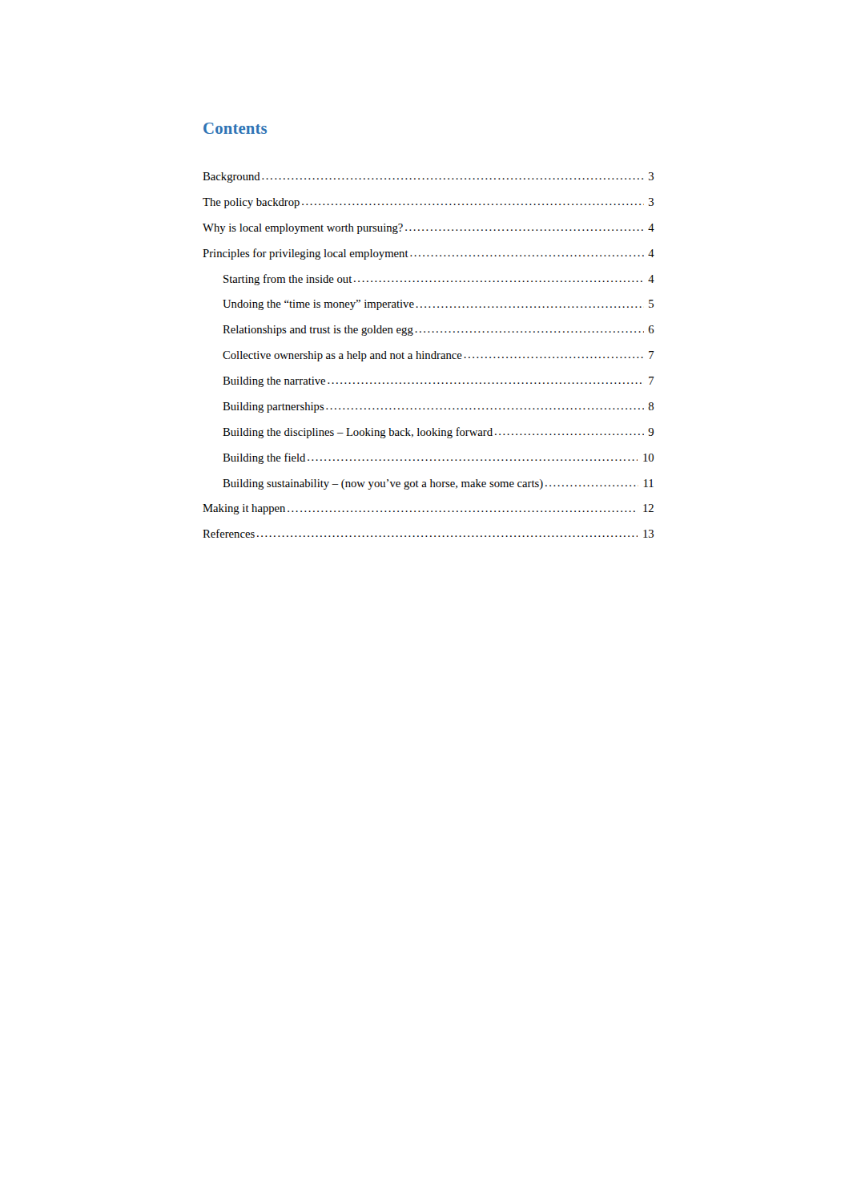Contents
Background .................................................................................................................................. 3
The policy backdrop ......................................................................................................................... 3
Why is local employment worth pursuing? ..................................................................................... 4
Principles for privileging local employment .................................................................................... 4
Starting from the inside out ............................................................................................................. 4
Undoing the “time is money” imperative ................................................................................. 5
Relationships and trust is the golden egg ................................................................................. 6
Collective ownership as a help and not a hindrance .................................................................... 7
Building the narrative ......................................................................................................................... 7
Building partnerships ......................................................................................................................... 8
Building the disciplines – Looking back, looking forward ............................................................ 9
Building the field ......................................................................................................................... 10
Building sustainability – (now you’ve got a horse, make some carts) ........................................ 11
Making it happen ......................................................................................................................... 12
References ......................................................................................................................... 13